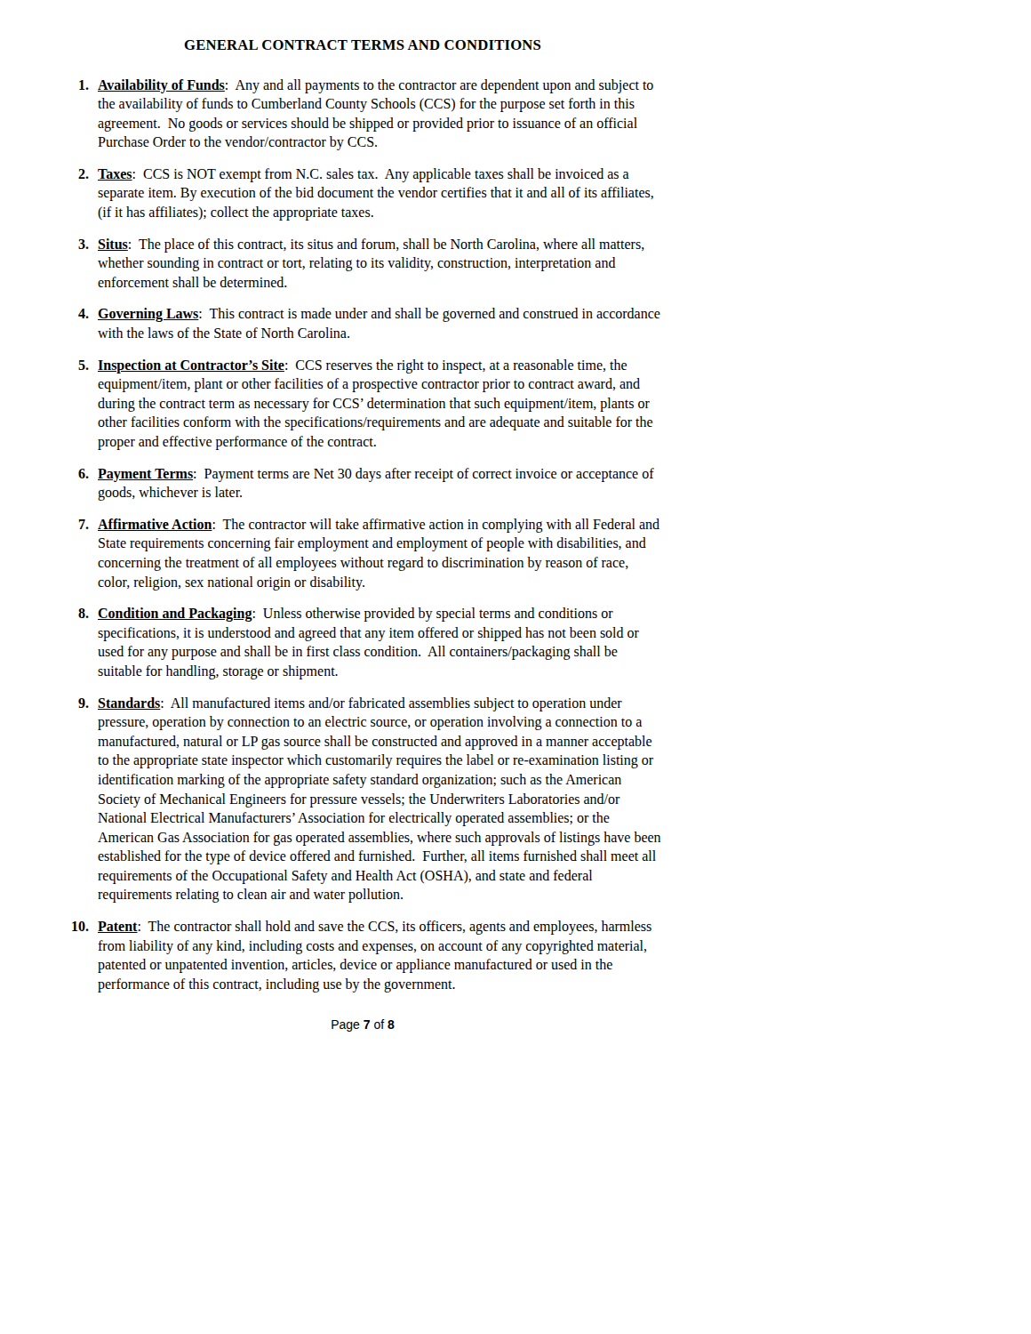GENERAL CONTRACT TERMS AND CONDITIONS
Availability of Funds: Any and all payments to the contractor are dependent upon and subject to the availability of funds to Cumberland County Schools (CCS) for the purpose set forth in this agreement. No goods or services should be shipped or provided prior to issuance of an official Purchase Order to the vendor/contractor by CCS.
Taxes: CCS is NOT exempt from N.C. sales tax. Any applicable taxes shall be invoiced as a separate item. By execution of the bid document the vendor certifies that it and all of its affiliates, (if it has affiliates); collect the appropriate taxes.
Situs: The place of this contract, its situs and forum, shall be North Carolina, where all matters, whether sounding in contract or tort, relating to its validity, construction, interpretation and enforcement shall be determined.
Governing Laws: This contract is made under and shall be governed and construed in accordance with the laws of the State of North Carolina.
Inspection at Contractor’s Site: CCS reserves the right to inspect, at a reasonable time, the equipment/item, plant or other facilities of a prospective contractor prior to contract award, and during the contract term as necessary for CCS’ determination that such equipment/item, plants or other facilities conform with the specifications/requirements and are adequate and suitable for the proper and effective performance of the contract.
Payment Terms: Payment terms are Net 30 days after receipt of correct invoice or acceptance of goods, whichever is later.
Affirmative Action: The contractor will take affirmative action in complying with all Federal and State requirements concerning fair employment and employment of people with disabilities, and concerning the treatment of all employees without regard to discrimination by reason of race, color, religion, sex national origin or disability.
Condition and Packaging: Unless otherwise provided by special terms and conditions or specifications, it is understood and agreed that any item offered or shipped has not been sold or used for any purpose and shall be in first class condition. All containers/packaging shall be suitable for handling, storage or shipment.
Standards: All manufactured items and/or fabricated assemblies subject to operation under pressure, operation by connection to an electric source, or operation involving a connection to a manufactured, natural or LP gas source shall be constructed and approved in a manner acceptable to the appropriate state inspector which customarily requires the label or re-examination listing or identification marking of the appropriate safety standard organization; such as the American Society of Mechanical Engineers for pressure vessels; the Underwriters Laboratories and/or National Electrical Manufacturers’ Association for electrically operated assemblies; or the American Gas Association for gas operated assemblies, where such approvals of listings have been established for the type of device offered and furnished. Further, all items furnished shall meet all requirements of the Occupational Safety and Health Act (OSHA), and state and federal requirements relating to clean air and water pollution.
Patent: The contractor shall hold and save the CCS, its officers, agents and employees, harmless from liability of any kind, including costs and expenses, on account of any copyrighted material, patented or unpatented invention, articles, device or appliance manufactured or used in the performance of this contract, including use by the government.
Page 7 of 8